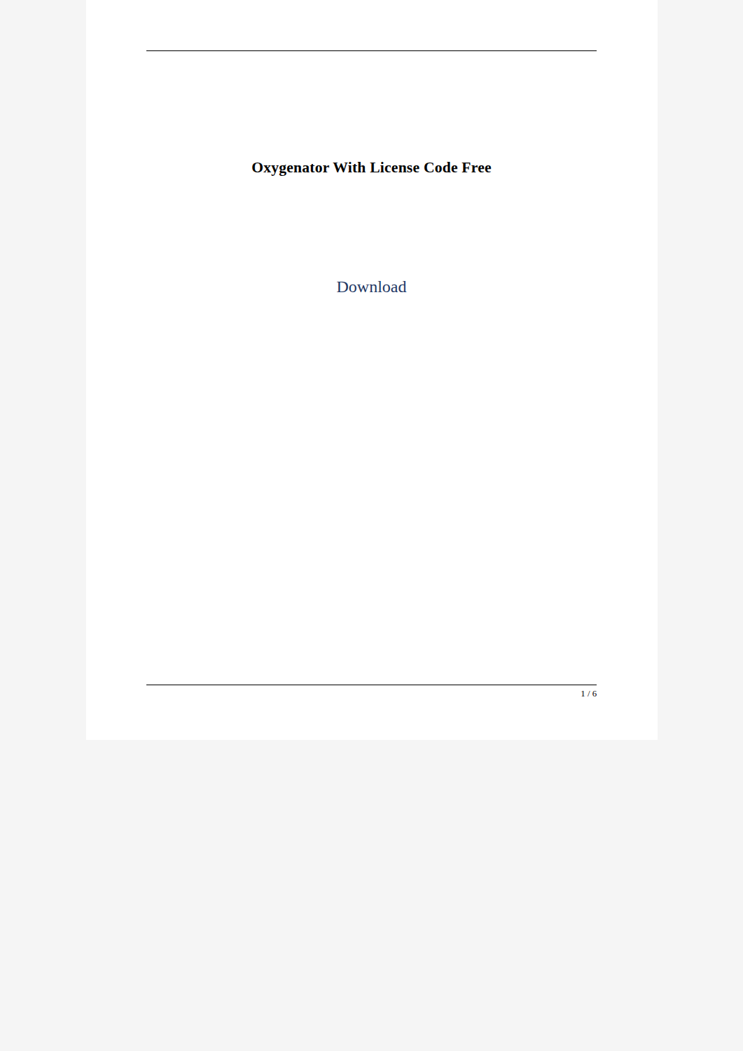Oxygenator With License Code Free
Download
1 / 6